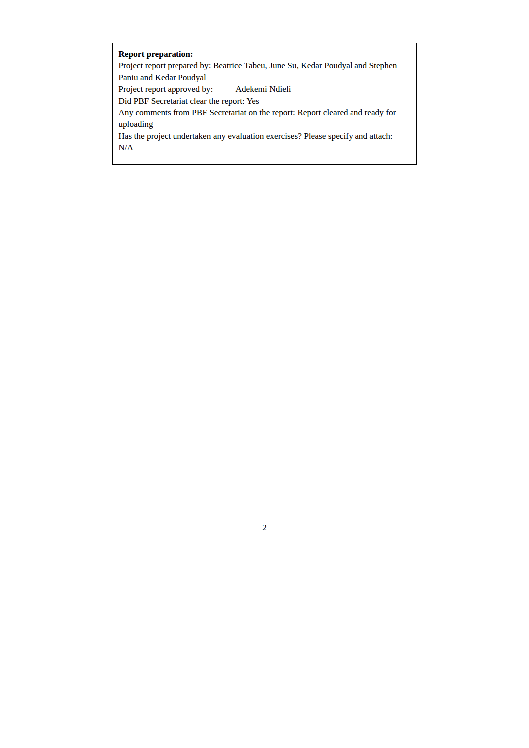Report preparation:
Project report prepared by: Beatrice Tabeu, June Su, Kedar Poudyal and Stephen Paniu and Kedar Poudyal
Project report approved by: Adekemi Ndieli
Did PBF Secretariat clear the report: Yes
Any comments from PBF Secretariat on the report: Report cleared and ready for uploading
Has the project undertaken any evaluation exercises? Please specify and attach: N/A
2